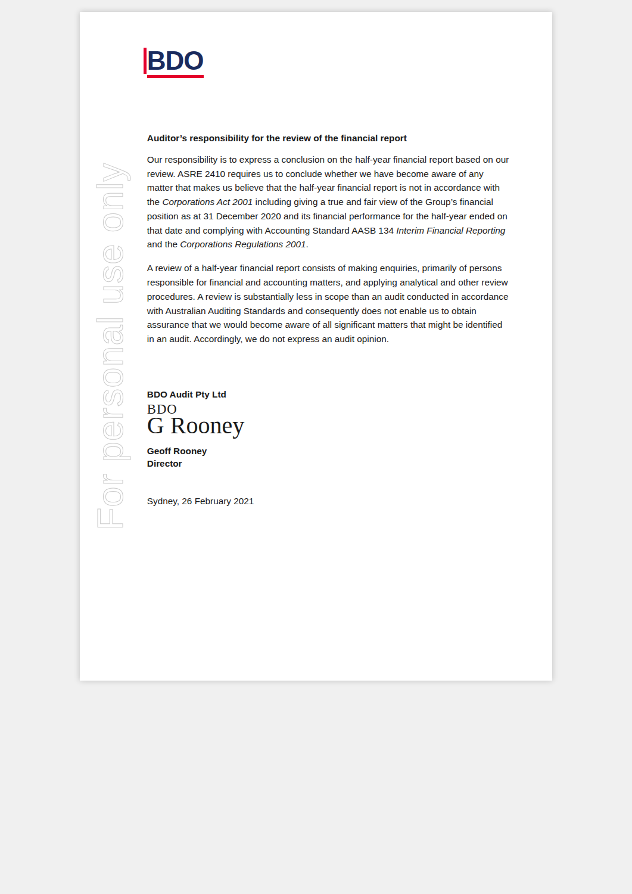For personal use only
BDO
Auditor’s responsibility for the review of the financial report
Our responsibility is to express a conclusion on the half-year financial report based on our review. ASRE 2410 requires us to conclude whether we have become aware of any matter that makes us believe that the half-year financial report is not in accordance with the Corporations Act 2001 including giving a true and fair view of the Group’s financial position as at 31 December 2020 and its financial performance for the half-year ended on that date and complying with Accounting Standard AASB 134 Interim Financial Reporting and the Corporations Regulations 2001.
A review of a half-year financial report consists of making enquiries, primarily of persons responsible for financial and accounting matters, and applying analytical and other review procedures. A review is substantially less in scope than an audit conducted in accordance with Australian Auditing Standards and consequently does not enable us to obtain assurance that we would become aware of all significant matters that might be identified in an audit. Accordingly, we do not express an audit opinion.
BDO Audit Pty Ltd
BDO G Rooney
Geoff Rooney
Director
Sydney, 26 February 2021